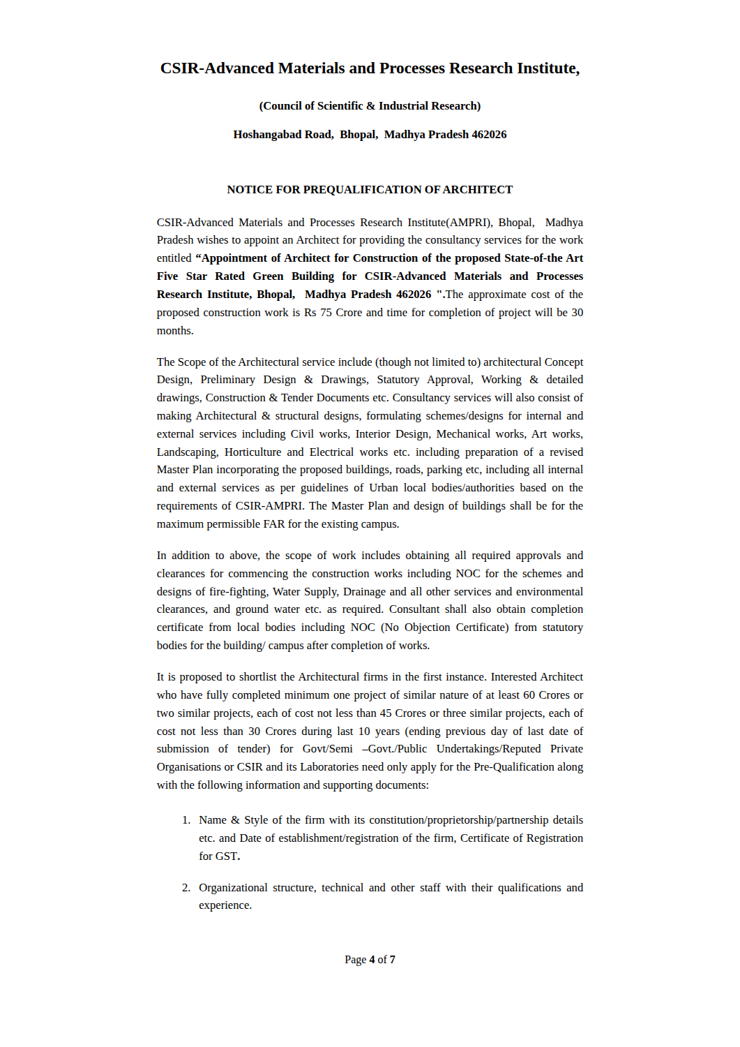CSIR-Advanced Materials and Processes Research Institute,
(Council of Scientific & Industrial Research)
Hoshangabad Road, Bhopal, Madhya Pradesh 462026
NOTICE FOR PREQUALIFICATION OF ARCHITECT
CSIR-Advanced Materials and Processes Research Institute(AMPRI), Bhopal, Madhya Pradesh wishes to appoint an Architect for providing the consultancy services for the work entitled “Appointment of Architect for Construction of the proposed State-of-the Art Five Star Rated Green Building for CSIR-Advanced Materials and Processes Research Institute, Bhopal, Madhya Pradesh 462026 ". The approximate cost of the proposed construction work is Rs 75 Crore and time for completion of project will be 30 months.
The Scope of the Architectural service include (though not limited to) architectural Concept Design, Preliminary Design & Drawings, Statutory Approval, Working & detailed drawings, Construction & Tender Documents etc. Consultancy services will also consist of making Architectural & structural designs, formulating schemes/designs for internal and external services including Civil works, Interior Design, Mechanical works, Art works, Landscaping, Horticulture and Electrical works etc. including preparation of a revised Master Plan incorporating the proposed buildings, roads, parking etc, including all internal and external services as per guidelines of Urban local bodies/authorities based on the requirements of CSIR-AMPRI. The Master Plan and design of buildings shall be for the maximum permissible FAR for the existing campus.
In addition to above, the scope of work includes obtaining all required approvals and clearances for commencing the construction works including NOC for the schemes and designs of fire-fighting, Water Supply, Drainage and all other services and environmental clearances, and ground water etc. as required. Consultant shall also obtain completion certificate from local bodies including NOC (No Objection Certificate) from statutory bodies for the building/ campus after completion of works.
It is proposed to shortlist the Architectural firms in the first instance. Interested Architect who have fully completed minimum one project of similar nature of at least 60 Crores or two similar projects, each of cost not less than 45 Crores or three similar projects, each of cost not less than 30 Crores during last 10 years (ending previous day of last date of submission of tender) for Govt/Semi –Govt./Public Undertakings/Reputed Private Organisations or CSIR and its Laboratories need only apply for the Pre-Qualification along with the following information and supporting documents:
Name & Style of the firm with its constitution/proprietorship/partnership details etc. and Date of establishment/registration of the firm, Certificate of Registration for GST.
Organizational structure, technical and other staff with their qualifications and experience.
Page 4 of 7